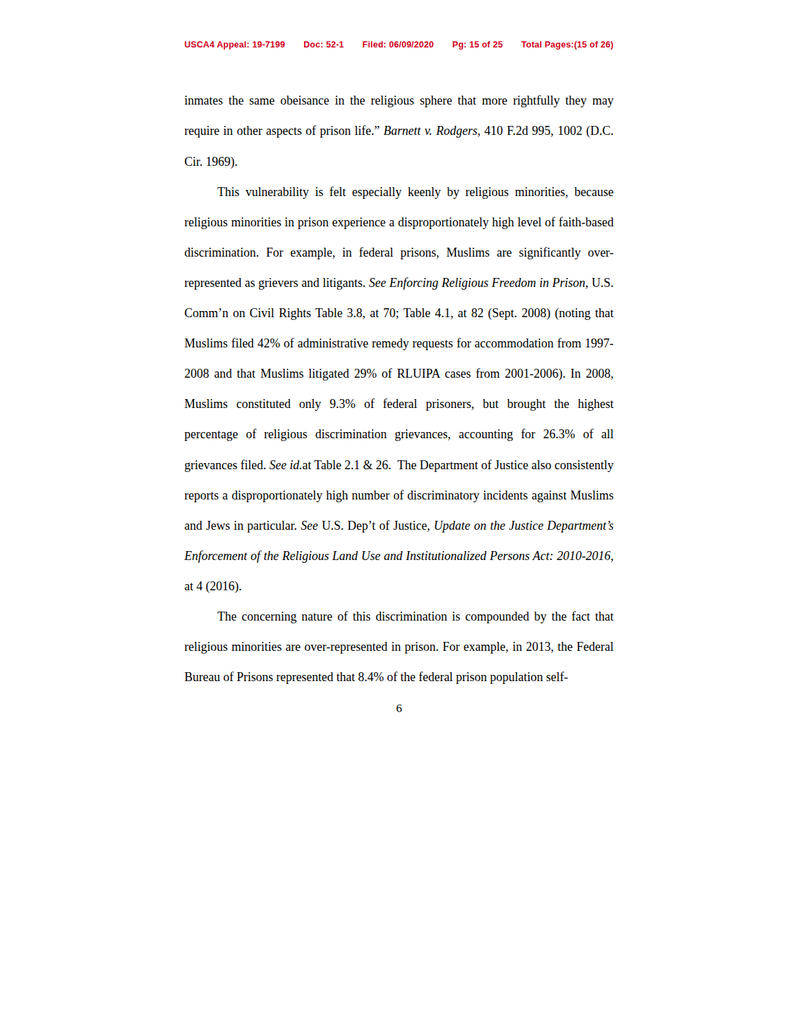USCA4 Appeal: 19-7199 Doc: 52-1 Filed: 06/09/2020 Pg: 15 of 25 Total Pages:(15 of 26)
inmates the same obeisance in the religious sphere that more rightfully they may require in other aspects of prison life.” Barnett v. Rodgers, 410 F.2d 995, 1002 (D.C. Cir. 1969).
This vulnerability is felt especially keenly by religious minorities, because religious minorities in prison experience a disproportionately high level of faith-based discrimination. For example, in federal prisons, Muslims are significantly over-represented as grievers and litigants. See Enforcing Religious Freedom in Prison, U.S. Comm’n on Civil Rights Table 3.8, at 70; Table 4.1, at 82 (Sept. 2008) (noting that Muslims filed 42% of administrative remedy requests for accommodation from 1997-2008 and that Muslims litigated 29% of RLUIPA cases from 2001-2006). In 2008, Muslims constituted only 9.3% of federal prisoners, but brought the highest percentage of religious discrimination grievances, accounting for 26.3% of all grievances filed. See id. at Table 2.1 & 26. The Department of Justice also consistently reports a disproportionately high number of discriminatory incidents against Muslims and Jews in particular. See U.S. Dep’t of Justice, Update on the Justice Department’s Enforcement of the Religious Land Use and Institutionalized Persons Act: 2010-2016, at 4 (2016).
The concerning nature of this discrimination is compounded by the fact that religious minorities are over-represented in prison. For example, in 2013, the Federal Bureau of Prisons represented that 8.4% of the federal prison population self-
6